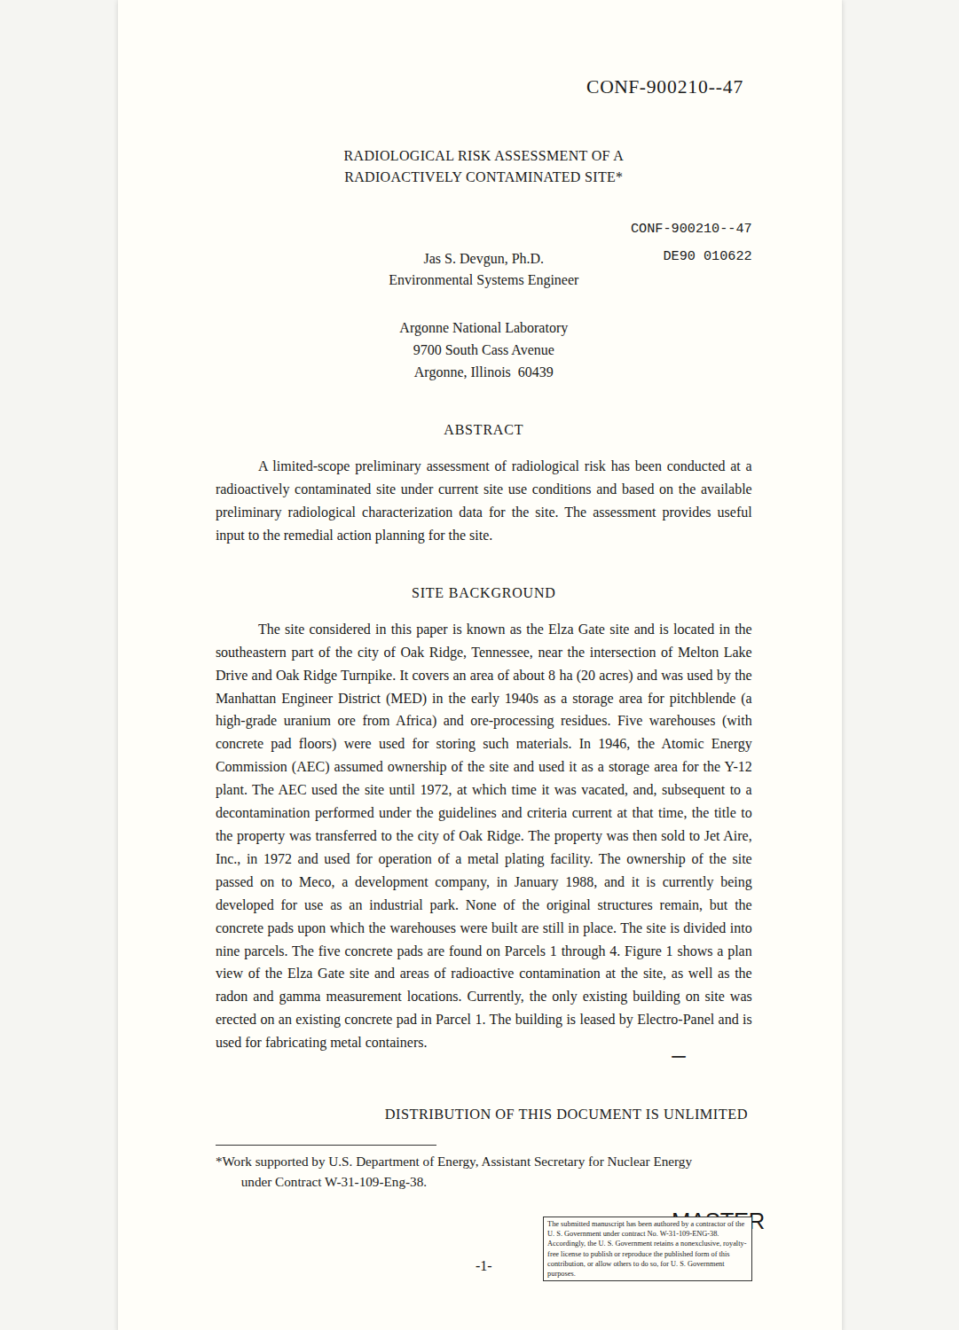CONF-900210--47
RADIOLOGICAL RISK ASSESSMENT OF A
RADIOACTIVELY CONTAMINATED SITE*
CONF-900210--47
DE90 010622
Jas S. Devgun, Ph.D. Environmental Systems Engineer
Argonne National Laboratory
9700 South Cass Avenue
Argonne, Illinois 60439
ABSTRACT
A limited-scope preliminary assessment of radiological risk has been conducted at a radioactively contaminated site under current site use conditions and based on the available preliminary radiological characterization data for the site. The assessment provides useful input to the remedial action planning for the site.
SITE BACKGROUND
The site considered in this paper is known as the Elza Gate site and is located in the southeastern part of the city of Oak Ridge, Tennessee, near the intersection of Melton Lake Drive and Oak Ridge Turnpike. It covers an area of about 8 ha (20 acres) and was used by the Manhattan Engineer District (MED) in the early 1940s as a storage area for pitchblende (a high-grade uranium ore from Africa) and ore-processing residues. Five warehouses (with concrete pad floors) were used for storing such materials. In 1946, the Atomic Energy Commission (AEC) assumed ownership of the site and used it as a storage area for the Y-12 plant. The AEC used the site until 1972, at which time it was vacated, and, subsequent to a decontamination performed under the guidelines and criteria current at that time, the title to the property was transferred to the city of Oak Ridge. The property was then sold to Jet Aire, Inc., in 1972 and used for operation of a metal plating facility. The ownership of the site passed on to Meco, a development company, in January 1988, and it is currently being developed for use as an industrial park. None of the original structures remain, but the concrete pads upon which the warehouses were built are still in place. The site is divided into nine parcels. The five concrete pads are found on Parcels 1 through 4. Figure 1 shows a plan view of the Elza Gate site and areas of radioactive contamination at the site, as well as the radon and gamma measurement locations. Currently, the only existing building on site was erected on an existing concrete pad in Parcel 1. The building is leased by Electro-Panel and is used for fabricating metal containers.
−   
DISTRIBUTION OF THIS DOCUMENT IS UNLIMITED
*Work supported by U.S. Department of Energy, Assistant Secretary for Nuclear Energy under Contract W-31-109-Eng-38.
MASTER
The submitted manuscript has been authored by a contractor of the U. S. Government under contract No. W-31-109-ENG-38. Accordingly, the U. S. Government retains a nonexclusive, royalty-free license to publish or reproduce the published form of this contribution, or allow others to do so, for U. S. Government purposes.
-1-